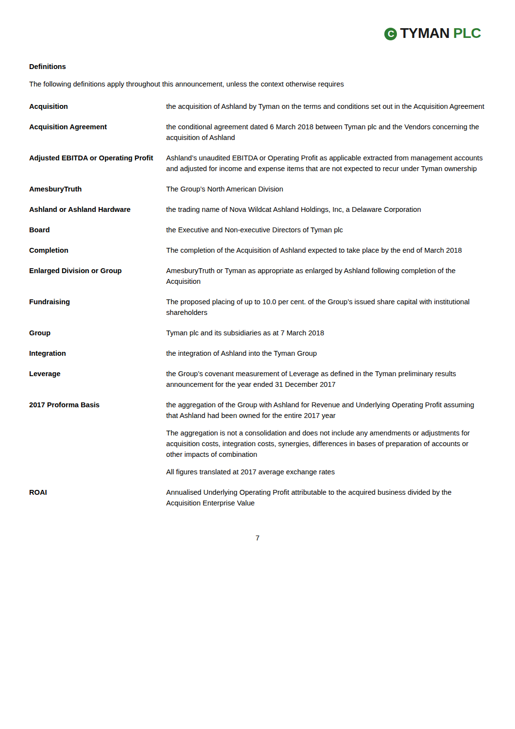CTYMAN PLC
Definitions
The following definitions apply throughout this announcement, unless the context otherwise requires
| Acquisition | the acquisition of Ashland by Tyman on the terms and conditions set out in the Acquisition Agreement |
| Acquisition Agreement | the conditional agreement dated 6 March 2018 between Tyman plc and the Vendors concerning the acquisition of Ashland |
| Adjusted EBITDA or Operating Profit | Ashland’s unaudited EBITDA or Operating Profit as applicable extracted from management accounts and adjusted for income and expense items that are not expected to recur under Tyman ownership |
| AmesburyTruth | The Group’s North American Division |
| Ashland or Ashland Hardware | the trading name of Nova Wildcat Ashland Holdings, Inc, a Delaware Corporation |
| Board | the Executive and Non-executive Directors of Tyman plc |
| Completion | The completion of the Acquisition of Ashland expected to take place by the end of March 2018 |
| Enlarged Division or Group | AmesburyTruth or Tyman as appropriate as enlarged by Ashland following completion of the Acquisition |
| Fundraising | The proposed placing of up to 10.0 per cent. of the Group’s issued share capital with institutional shareholders |
| Group | Tyman plc and its subsidiaries as at 7 March 2018 |
| Integration | the integration of Ashland into the Tyman Group |
| Leverage | the Group’s covenant measurement of Leverage as defined in the Tyman preliminary results announcement for the year ended 31 December 2017 |
| 2017 Proforma Basis | the aggregation of the Group with Ashland for Revenue and Underlying Operating Profit assuming that Ashland had been owned for the entire 2017 year The aggregation is not a consolidation and does not include any amendments or adjustments for acquisition costs, integration costs, synergies, differences in bases of preparation of accounts or other impacts of combination All figures translated at 2017 average exchange rates |
| ROAI | Annualised Underlying Operating Profit attributable to the acquired business divided by the Acquisition Enterprise Value |
7